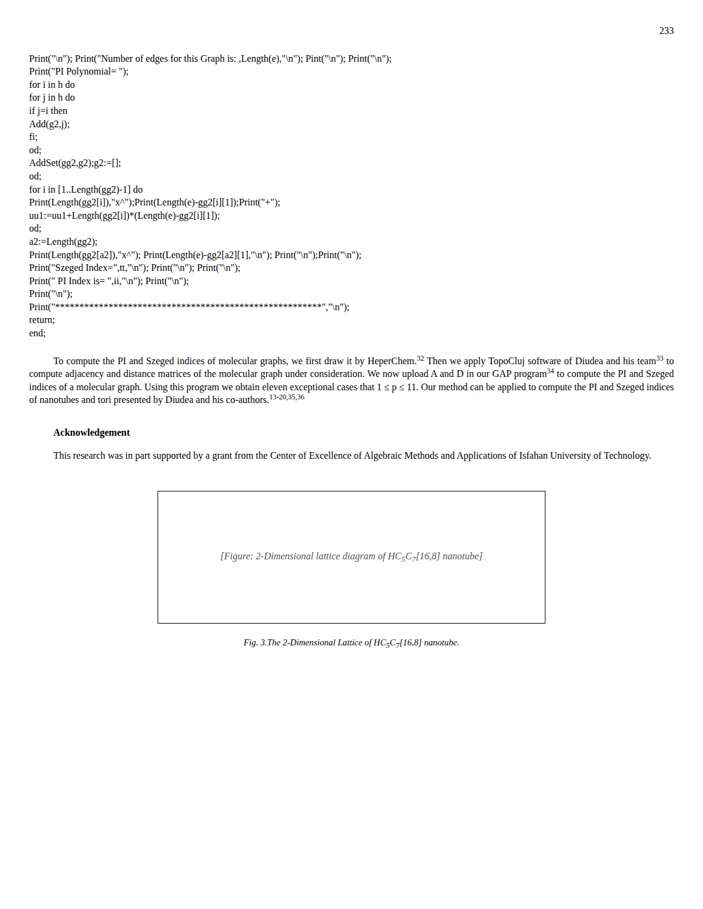233
Print("\n"); Print("Number of edges for this Graph is: ,Length(e),"\n"); Pint("\n"); Print("\n"); Print("PI Polynomial= "); for i in h do for j in h do if j=i then Add(g2,j); fi; od; AddSet(gg2,g2);g2:=[]; od; for i in [1..Length(gg2)-1] do Print(Length(gg2[i]),"x^");Print(Length(e)-gg2[i][1]);Print("+"); uu1:=uu1+Length(gg2[i])*(Length(e)-gg2[i][1]); od; a2:=Length(gg2); Print(Length(gg2[a2]),"x^"); Print(Length(e)-gg2[a2][1],"\n"); Print("\n");Print("\n"); Print("Szeged Index=",tt,"\n"); Print("\n"); Print("\n"); Print(" PI Index is= ",ii,"\n"); Print("\n"); Print("\n"); Print("*******************************************************","\n"); return; end;
To compute the PI and Szeged indices of molecular graphs, we first draw it by HeperChem.32 Then we apply TopoCluj software of Diudea and his team33 to compute adjacency and distance matrices of the molecular graph under consideration. We now upload A and D in our GAP program34 to compute the PI and Szeged indices of a molecular graph. Using this program we obtain eleven exceptional cases that 1 ≤ p ≤ 11. Our method can be applied to compute the PI and Szeged indices of nanotubes and tori presented by Diudea and his co-authors.13-20,35,36
Acknowledgement
This research was in part supported by a grant from the Center of Excellence of Algebraic Methods and Applications of Isfahan University of Technology.
[Figure: 2-Dimensional lattice diagram of HC5C7[16,8] nanotube]
Fig. 3.The 2-Dimensional Lattice of HC5C7[16,8] nanotube.